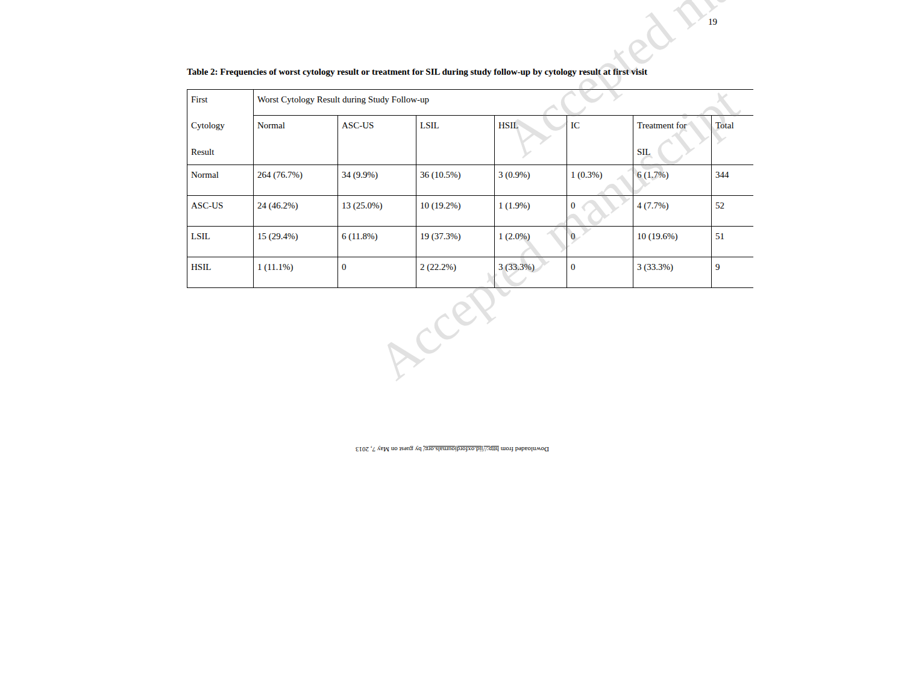19
Table 2: Frequencies of worst cytology result or treatment for SIL during study follow-up by cytology result at first visit
| First Cytology Result | Worst Cytology Result during Study Follow-up |
| Normal | ASC-US | LSIL | HSIL | IC | Treatment for SIL | Total |
| Normal | 264 (76.7%) | 34 (9.9%) | 36 (10.5%) | 3 (0.9%) | 1 (0.3%) | 6 (1.7%) | 344 |
| ASC-US | 24 (46.2%) | 13 (25.0%) | 10 (19.2%) | 1 (1.9%) | 0 | 4 (7.7%) | 52 |
| LSIL | 15 (29.4%) | 6 (11.8%) | 19 (37.3%) | 1 (2.0%) | 0 | 10 (19.6%) | 51 |
| HSIL | 1 (11.1%) | 0 | 2 (22.2%) | 3 (33.3%) | 0 | 3 (33.3%) | 9 |
Accepted manuscript Accepted manuscript
Downloaded from http://jid.oxfordjournals.org/ by guest on May 7, 2013